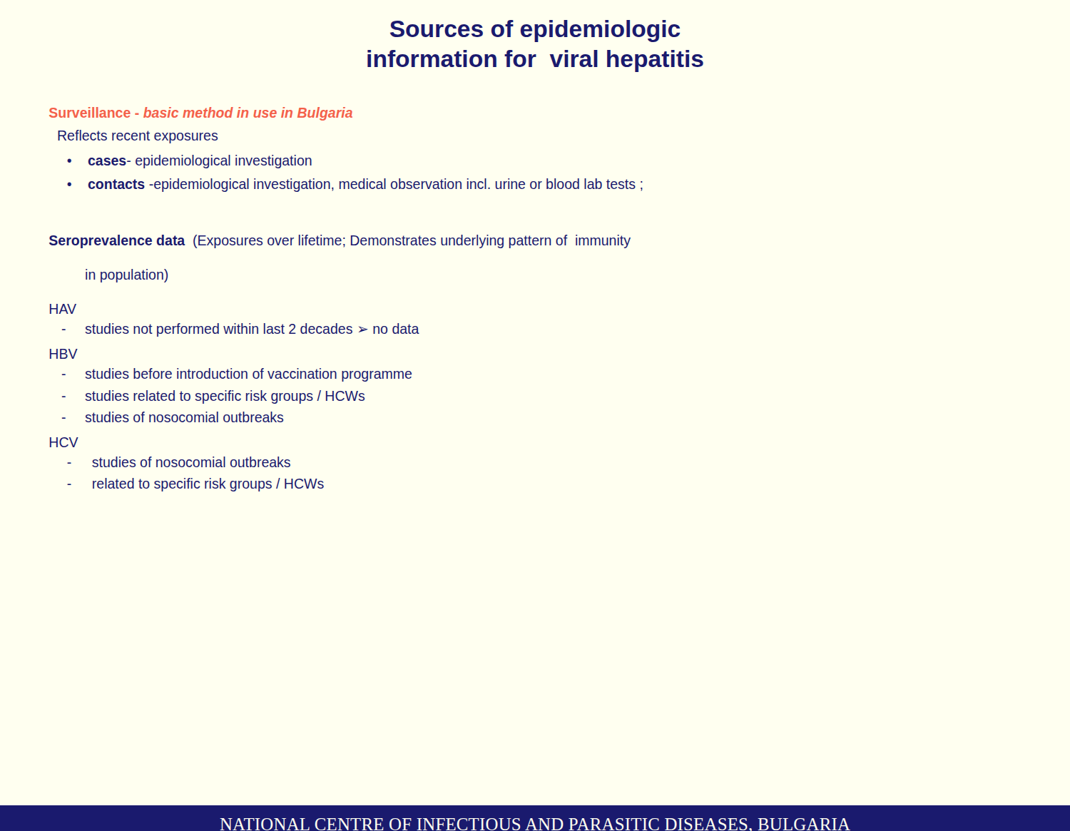Sources of epidemiologic
information for viral hepatitis
Surveillance - basic method in use in Bulgaria
Reflects recent exposures
cases- epidemiological investigation
contacts -epidemiological investigation, medical observation incl. urine or blood lab tests ;
Seroprevalence data (Exposures over lifetime; Demonstrates underlying pattern of immunity
in population)
HAV
studies not performed within last 2 decades ➢ no data
HBV
studies before introduction of vaccination programme
studies related to specific risk groups / HCWs
studies of nosocomial outbreaks
HCV
studies of nosocomial outbreaks
related to specific risk groups / HCWs
NATIONAL CENTRE OF INFECTIOUS AND PARASITIC DISEASES, BULGARIA